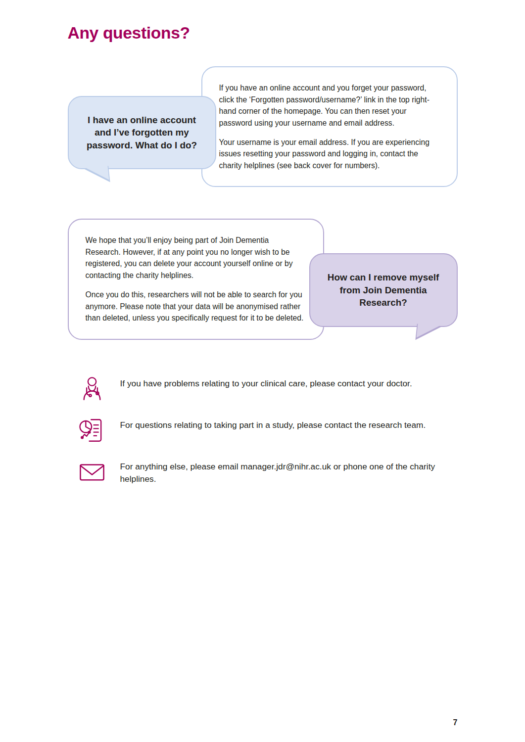Any questions?
I have an online account and I’ve forgotten my password. What do I do?
If you have an online account and you forget your password, click the ‘Forgotten password/username?’ link in the top right-hand corner of the homepage. You can then reset your password using your username and email address.
Your username is your email address. If you are experiencing issues resetting your password and logging in, contact the charity helplines (see back cover for numbers).
We hope that you’ll enjoy being part of Join Dementia Research. However, if at any point you no longer wish to be registered, you can delete your account yourself online or by contacting the charity helplines.
Once you do this, researchers will not be able to search for you anymore. Please note that your data will be anonymised rather than deleted, unless you specifically request for it to be deleted.
How can I remove myself from Join Dementia Research?
If you have problems relating to your clinical care, please contact your doctor.
For questions relating to taking part in a study, please contact the research team.
For anything else, please email manager.jdr@nihr.ac.uk or phone one of the charity helplines.
7